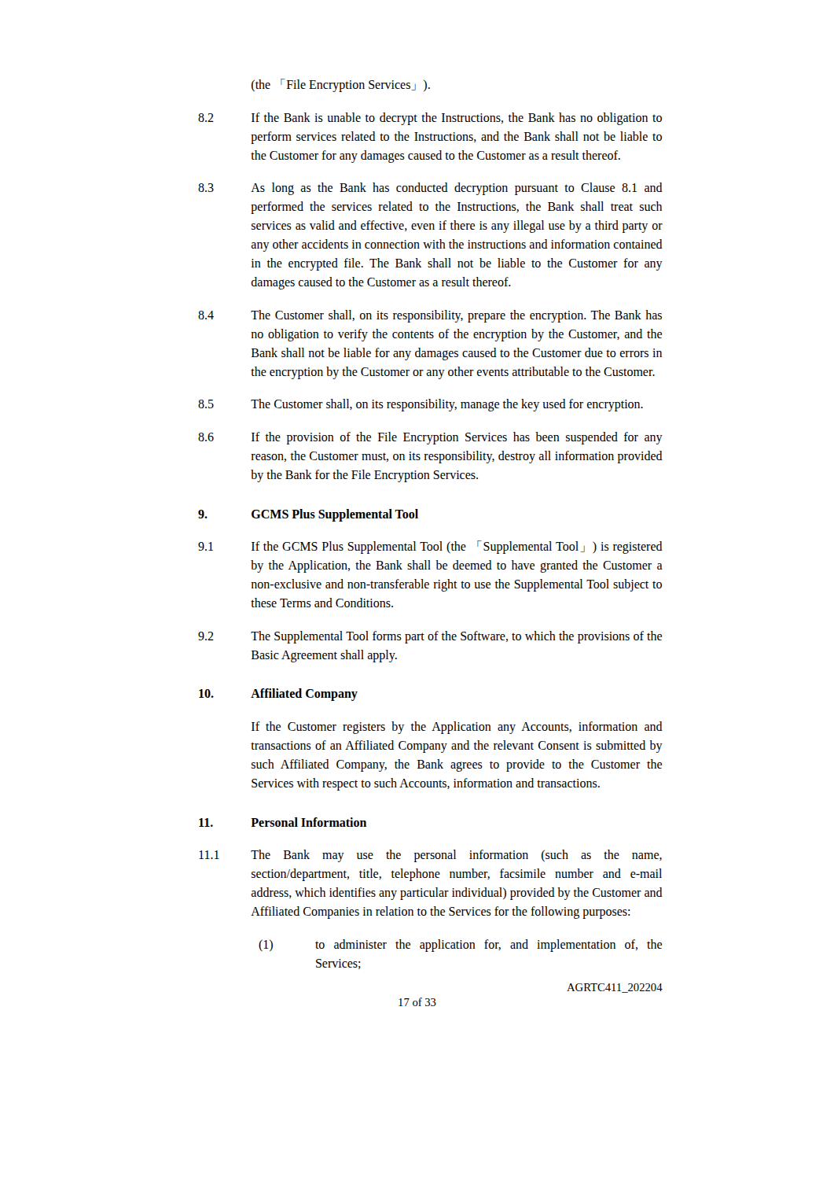(the 「File Encryption Services」).
8.2
If the Bank is unable to decrypt the Instructions, the Bank has no obligation to perform services related to the Instructions, and the Bank shall not be liable to the Customer for any damages caused to the Customer as a result thereof.
8.3
As long as the Bank has conducted decryption pursuant to Clause 8.1 and performed the services related to the Instructions, the Bank shall treat such services as valid and effective, even if there is any illegal use by a third party or any other accidents in connection with the instructions and information contained in the encrypted file. The Bank shall not be liable to the Customer for any damages caused to the Customer as a result thereof.
8.4
The Customer shall, on its responsibility, prepare the encryption. The Bank has no obligation to verify the contents of the encryption by the Customer, and the Bank shall not be liable for any damages caused to the Customer due to errors in the encryption by the Customer or any other events attributable to the Customer.
8.5
The Customer shall, on its responsibility, manage the key used for encryption.
8.6
If the provision of the File Encryption Services has been suspended for any reason, the Customer must, on its responsibility, destroy all information provided by the Bank for the File Encryption Services.
9.
GCMS Plus Supplemental Tool
9.1
If the GCMS Plus Supplemental Tool (the 「Supplemental Tool」) is registered by the Application, the Bank shall be deemed to have granted the Customer a non-exclusive and non-transferable right to use the Supplemental Tool subject to these Terms and Conditions.
9.2
The Supplemental Tool forms part of the Software, to which the provisions of the Basic Agreement shall apply.
10.
Affiliated Company
If the Customer registers by the Application any Accounts, information and transactions of an Affiliated Company and the relevant Consent is submitted by such Affiliated Company, the Bank agrees to provide to the Customer the Services with respect to such Accounts, information and transactions.
11.
Personal Information
11.1
The Bank may use the personal information (such as the name, section/department, title, telephone number, facsimile number and e-mail address, which identifies any particular individual) provided by the Customer and Affiliated Companies in relation to the Services for the following purposes:
(1)
to administer the application for, and implementation of, the Services;
AGRTC411_202204
17 of 33